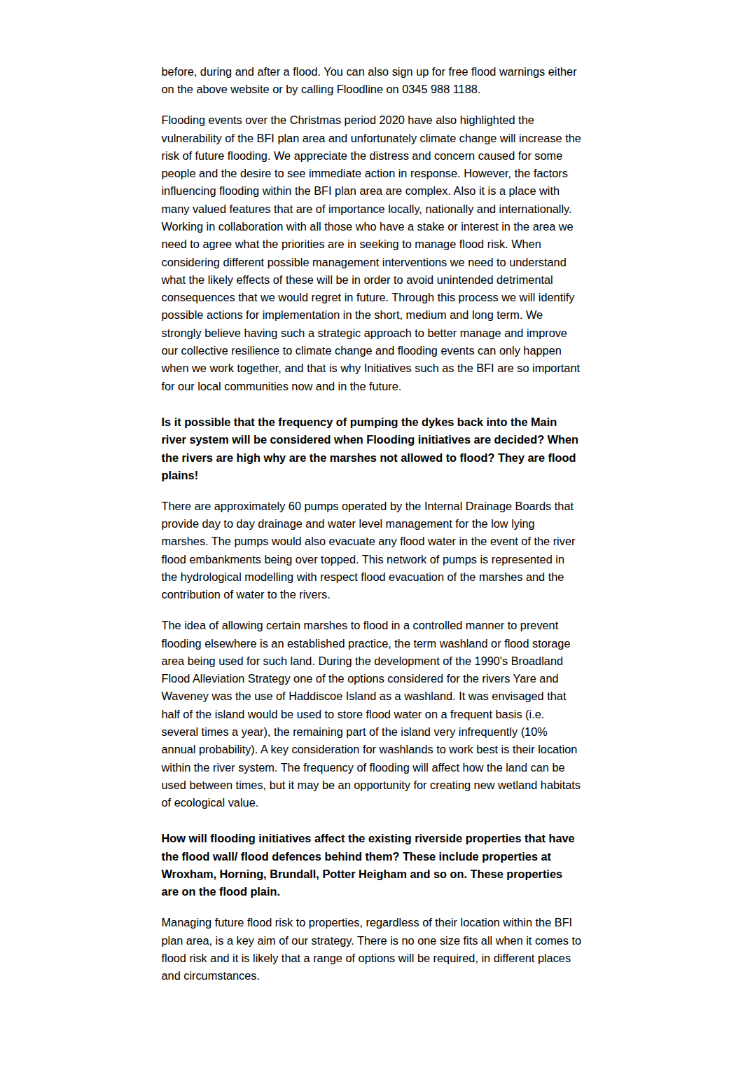before, during and after a flood. You can also sign up for free flood warnings either on the above website or by calling Floodline on 0345 988 1188.
Flooding events over the Christmas period 2020 have also highlighted the vulnerability of the BFI plan area and unfortunately climate change will increase the risk of future flooding. We appreciate the distress and concern caused for some people and the desire to see immediate action in response. However, the factors influencing flooding within the BFI plan area are complex. Also it is a place with many valued features that are of importance locally, nationally and internationally. Working in collaboration with all those who have a stake or interest in the area we need to agree what the priorities are in seeking to manage flood risk. When considering different possible management interventions we need to understand what the likely effects of these will be in order to avoid unintended detrimental consequences that we would regret in future. Through this process we will identify possible actions for implementation in the short, medium and long term. We strongly believe having such a strategic approach to better manage and improve our collective resilience to climate change and flooding events can only happen when we work together, and that is why Initiatives such as the BFI are so important for our local communities now and in the future.
Is it possible that the frequency of pumping the dykes back into the Main river system will be considered when Flooding initiatives are decided? When the rivers are high why are the marshes not allowed to flood? They are flood plains!
There are approximately 60 pumps operated by the Internal Drainage Boards that provide day to day drainage and water level management for the low lying marshes. The pumps would also evacuate any flood water in the event of the river flood embankments being over topped. This network of pumps is represented in the hydrological modelling with respect flood evacuation of the marshes and the contribution of water to the rivers.
The idea of allowing certain marshes to flood in a controlled manner to prevent flooding elsewhere is an established practice, the term washland or flood storage area being used for such land. During the development of the 1990's Broadland Flood Alleviation Strategy one of the options considered for the rivers Yare and Waveney was the use of Haddiscoe Island as a washland. It was envisaged that half of the island would be used to store flood water on a frequent basis (i.e. several times a year), the remaining part of the island very infrequently (10% annual probability). A key consideration for washlands to work best is their location within the river system. The frequency of flooding will affect how the land can be used between times, but it may be an opportunity for creating new wetland habitats of ecological value.
How will flooding initiatives affect the existing riverside properties that have the flood wall/ flood defences behind them? These include properties at Wroxham, Horning, Brundall, Potter Heigham and so on. These properties are on the flood plain.
Managing future flood risk to properties, regardless of their location within the BFI plan area, is a key aim of our strategy. There is no one size fits all when it comes to flood risk and it is likely that a range of options will be required, in different places and circumstances.